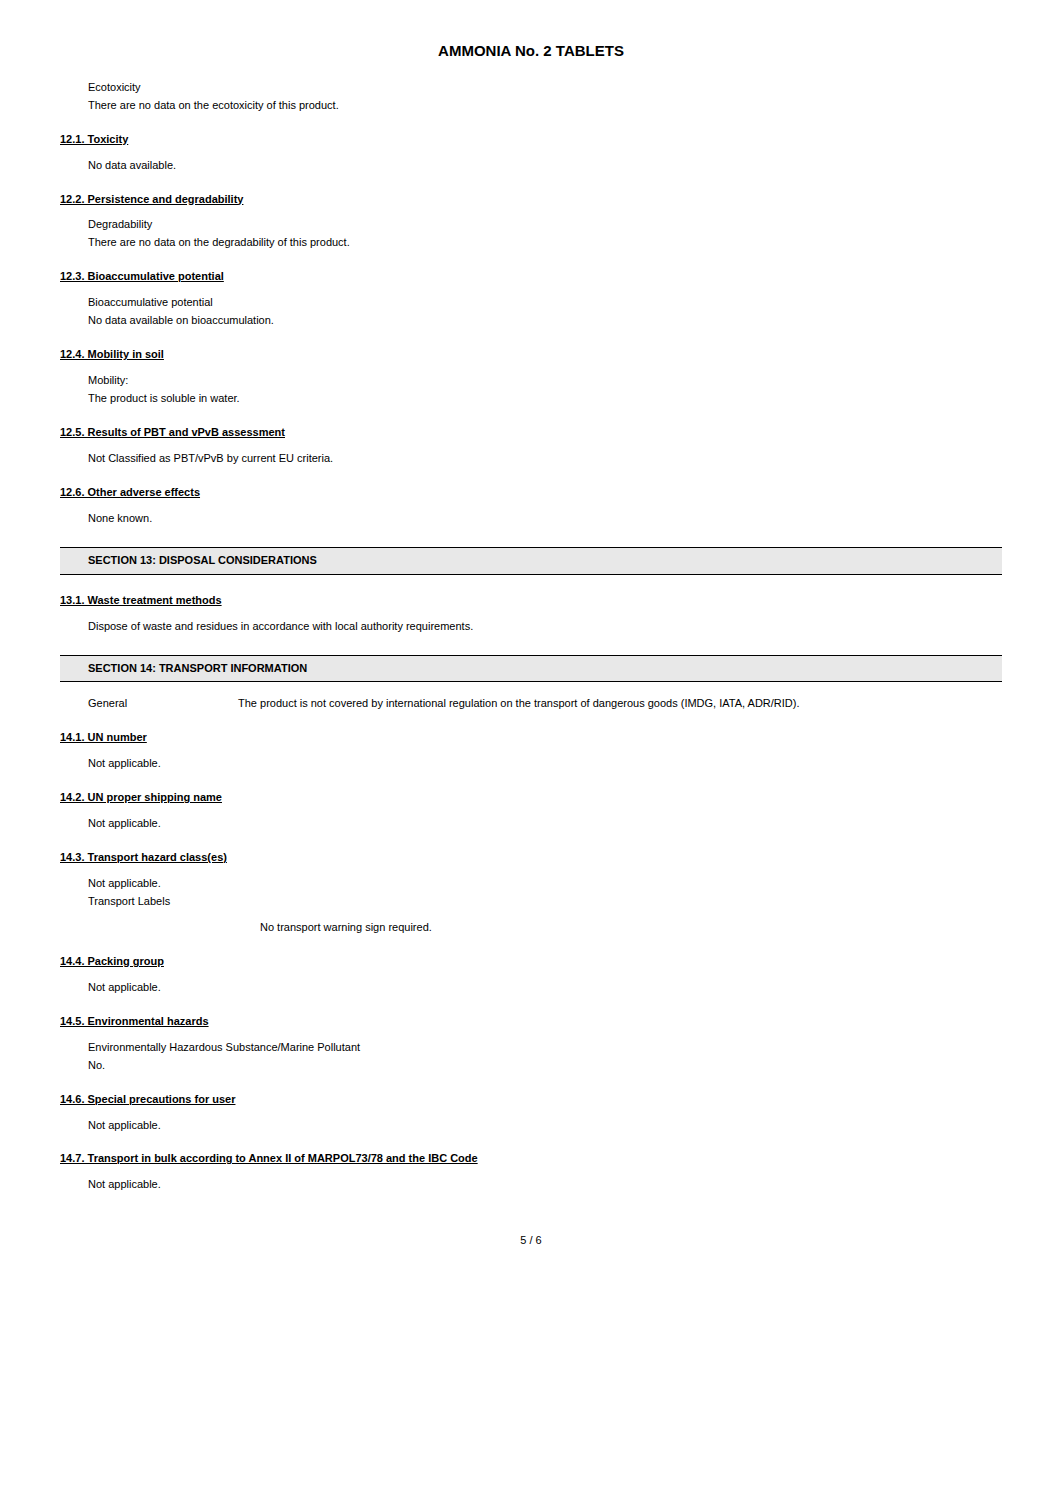AMMONIA No. 2 TABLETS
Ecotoxicity
There are no data on the ecotoxicity of this product.
12.1. Toxicity
No data available.
12.2. Persistence and degradability
Degradability
There are no data on the degradability of this product.
12.3. Bioaccumulative potential
Bioaccumulative potential
No data available on bioaccumulation.
12.4. Mobility in soil
Mobility:
The product is soluble in water.
12.5. Results of PBT and vPvB assessment
Not Classified as PBT/vPvB by current EU criteria.
12.6. Other adverse effects
None known.
SECTION 13: DISPOSAL CONSIDERATIONS
13.1. Waste treatment methods
Dispose of waste and residues in accordance with local authority requirements.
SECTION 14: TRANSPORT INFORMATION
General
The product is not covered by international regulation on the transport of dangerous goods (IMDG, IATA, ADR/RID).
14.1. UN number
Not applicable.
14.2. UN proper shipping name
Not applicable.
14.3. Transport hazard class(es)
Not applicable.
Transport Labels
No transport warning sign required.
14.4. Packing group
Not applicable.
14.5. Environmental hazards
Environmentally Hazardous Substance/Marine Pollutant
No.
14.6. Special precautions for user
Not applicable.
14.7. Transport in bulk according to Annex II of MARPOL73/78 and the IBC Code
Not applicable.
5 / 6